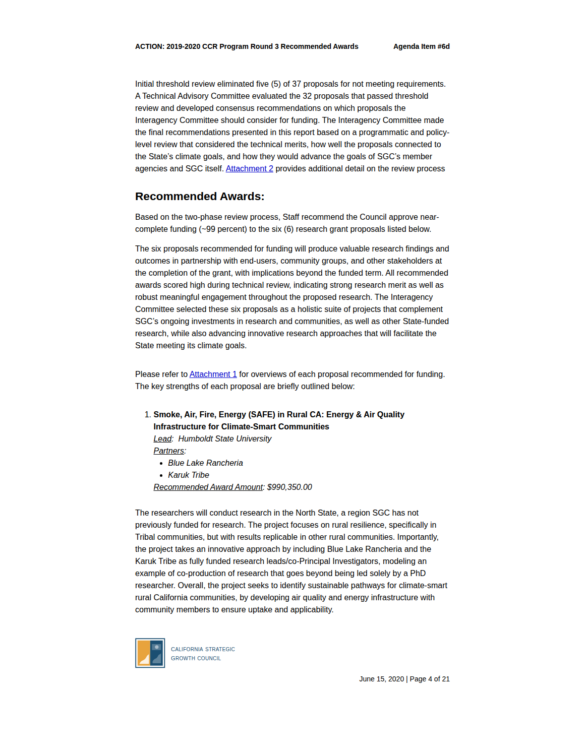ACTION: 2019-2020 CCR Program Round 3 Recommended Awards
Agenda Item #6d
Initial threshold review eliminated five (5) of 37 proposals for not meeting requirements. A Technical Advisory Committee evaluated the 32 proposals that passed threshold review and developed consensus recommendations on which proposals the Interagency Committee should consider for funding. The Interagency Committee made the final recommendations presented in this report based on a programmatic and policy-level review that considered the technical merits, how well the proposals connected to the State’s climate goals, and how they would advance the goals of SGC’s member agencies and SGC itself. Attachment 2 provides additional detail on the review process
Recommended Awards:
Based on the two-phase review process, Staff recommend the Council approve near-complete funding (~99 percent) to the six (6) research grant proposals listed below.
The six proposals recommended for funding will produce valuable research findings and outcomes in partnership with end-users, community groups, and other stakeholders at the completion of the grant, with implications beyond the funded term. All recommended awards scored high during technical review, indicating strong research merit as well as robust meaningful engagement throughout the proposed research. The Interagency Committee selected these six proposals as a holistic suite of projects that complement SGC’s ongoing investments in research and communities, as well as other State-funded research, while also advancing innovative research approaches that will facilitate the State meeting its climate goals.
Please refer to Attachment 1 for overviews of each proposal recommended for funding. The key strengths of each proposal are briefly outlined below:
Smoke, Air, Fire, Energy (SAFE) in Rural CA: Energy & Air Quality Infrastructure for Climate-Smart Communities
Lead: Humboldt State University
Partners:
Blue Lake Rancheria
Karuk Tribe
Recommended Award Amount: $990,350.00
The researchers will conduct research in the North State, a region SGC has not previously funded for research. The project focuses on rural resilience, specifically in Tribal communities, but with results replicable in other rural communities. Importantly, the project takes an innovative approach by including Blue Lake Rancheria and the Karuk Tribe as fully funded research leads/co-Principal Investigators, modeling an example of co-production of research that goes beyond being led solely by a PhD researcher. Overall, the project seeks to identify sustainable pathways for climate-smart rural California communities, by developing air quality and energy infrastructure with community members to ensure uptake and applicability.
California Strategic Growth Council
June 15, 2020 | Page 4 of 21